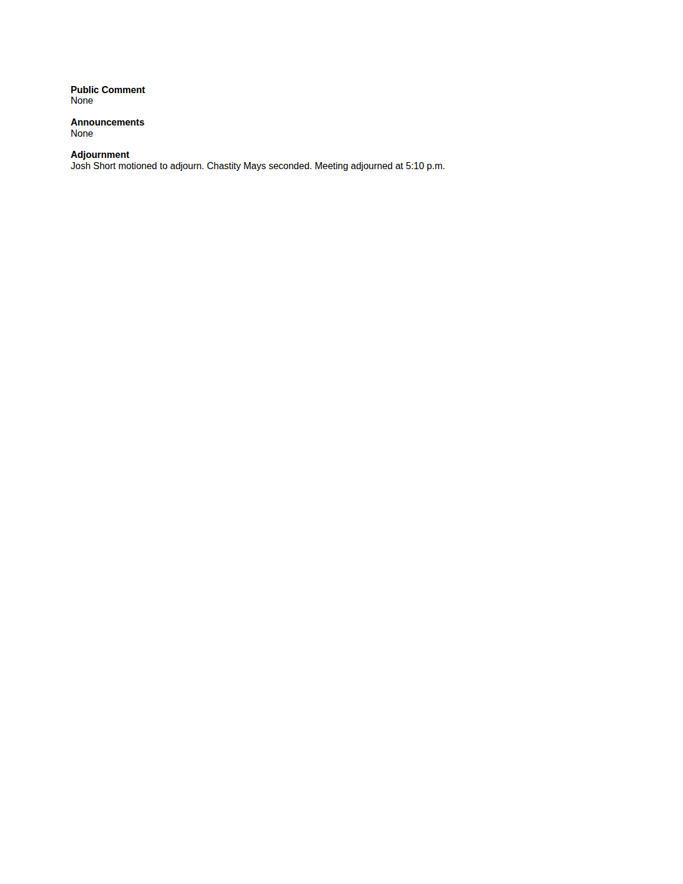Public Comment
None
Announcements
None
Adjournment
Josh Short motioned to adjourn. Chastity Mays seconded. Meeting adjourned at 5:10 p.m.